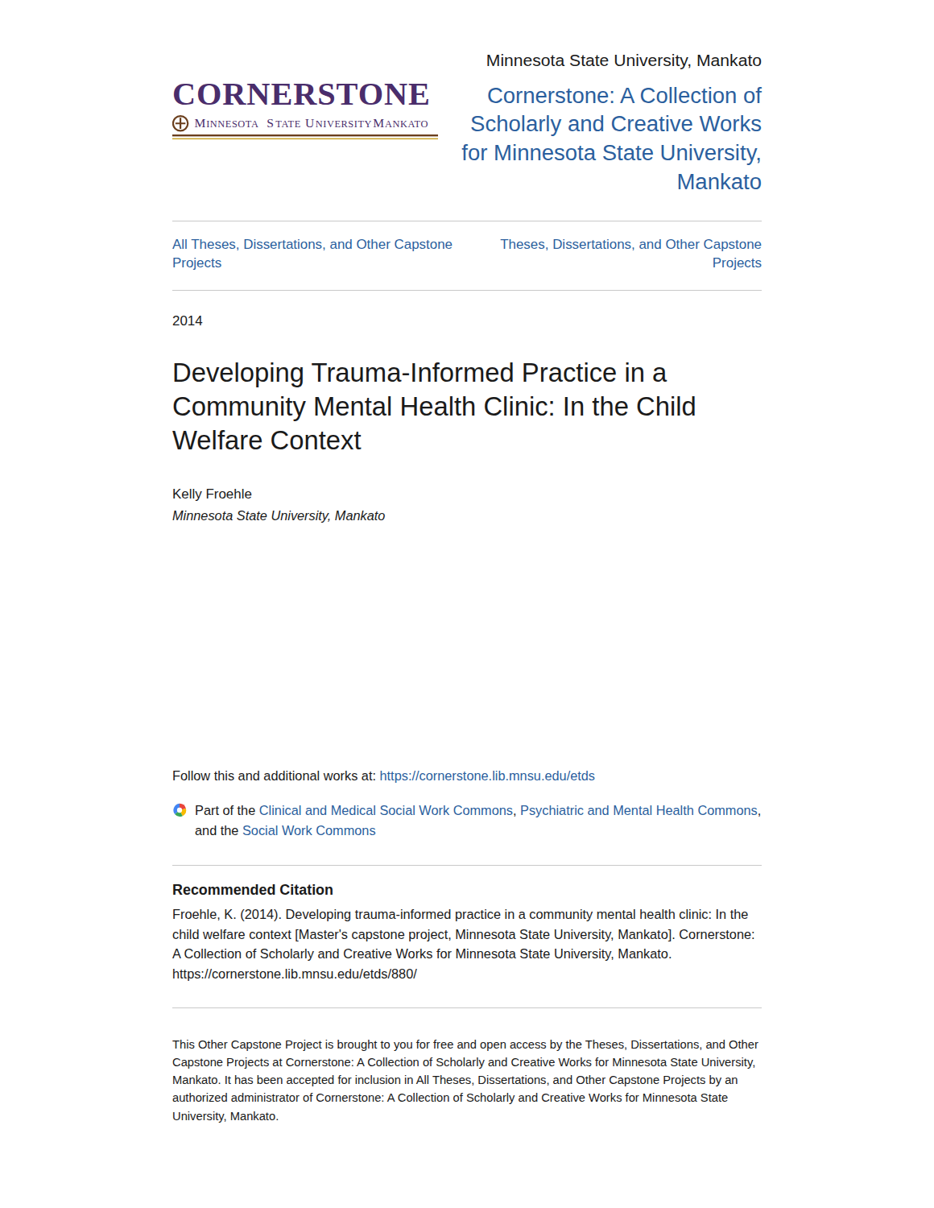Cornerstone — Minnesota State University Mankato CORNERSTONE M INNESOTA S TATE U NIVERSITY M ANKATO
Minnesota State University, Mankato
Cornerstone: A Collection of Scholarly and Creative Works for Minnesota State University, Mankato
All Theses, Dissertations, and Other Capstone Projects
Theses, Dissertations, and Other Capstone Projects
2014
Developing Trauma-Informed Practice in a Community Mental Health Clinic: In the Child Welfare Context
Kelly Froehle
Minnesota State University, Mankato
Follow this and additional works at: https://cornerstone.lib.mnsu.edu/etds
Part of the Clinical and Medical Social Work Commons, Psychiatric and Mental Health Commons, and the Social Work Commons
Recommended Citation
Froehle, K. (2014). Developing trauma-informed practice in a community mental health clinic: In the child welfare context [Master's capstone project, Minnesota State University, Mankato]. Cornerstone: A Collection of Scholarly and Creative Works for Minnesota State University, Mankato. https://cornerstone.lib.mnsu.edu/etds/880/
This Other Capstone Project is brought to you for free and open access by the Theses, Dissertations, and Other Capstone Projects at Cornerstone: A Collection of Scholarly and Creative Works for Minnesota State University, Mankato. It has been accepted for inclusion in All Theses, Dissertations, and Other Capstone Projects by an authorized administrator of Cornerstone: A Collection of Scholarly and Creative Works for Minnesota State University, Mankato.